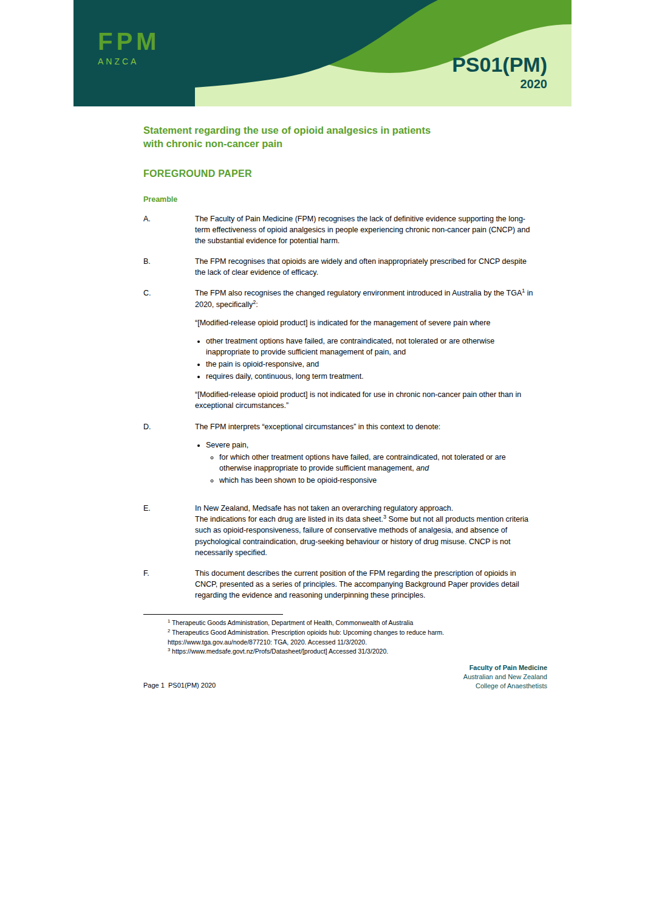FPM
ANZCA
PS01(PM)
2020
Statement regarding the use of opioid analgesics in patients
with chronic non-cancer pain
FOREGROUND PAPER
Preamble
A.
The Faculty of Pain Medicine (FPM) recognises the lack of definitive evidence supporting the long-term effectiveness of opioid analgesics in people experiencing chronic non-cancer pain (CNCP) and the substantial evidence for potential harm.
B.
The FPM recognises that opioids are widely and often inappropriately prescribed for CNCP despite the lack of clear evidence of efficacy.
C.
The FPM also recognises the changed regulatory environment introduced in Australia by the TGA1 in 2020, specifically2:
“[Modified-release opioid product] is indicated for the management of severe pain where
other treatment options have failed, are contraindicated, not tolerated or are otherwise inappropriate to provide sufficient management of pain, and
the pain is opioid-responsive, and
requires daily, continuous, long term treatment.
“[Modified-release opioid product] is not indicated for use in chronic non-cancer pain other than in exceptional circumstances.”
D.
The FPM interprets “exceptional circumstances” in this context to denote:
Severe pain,
for which other treatment options have failed, are contraindicated, not tolerated or are otherwise inappropriate to provide sufficient management, and
which has been shown to be opioid-responsive
E.
In New Zealand, Medsafe has not taken an overarching regulatory approach.
The indications for each drug are listed in its data sheet.3 Some but not all products mention criteria such as opioid-responsiveness, failure of conservative methods of analgesia, and absence of psychological contraindication, drug-seeking behaviour or history of drug misuse. CNCP is not necessarily specified.
F.
This document describes the current position of the FPM regarding the prescription of opioids in CNCP, presented as a series of principles. The accompanying Background Paper provides detail regarding the evidence and reasoning underpinning these principles.
1 Therapeutic Goods Administration, Department of Health, Commonwealth of Australia
2 Therapeutics Good Administration. Prescription opioids hub: Upcoming changes to reduce harm.
https://www.tga.gov.au/node/877210: TGA, 2020. Accessed 11/3/2020.
3 https://www.medsafe.govt.nz/Profs/Datasheet/[product] Accessed 31/3/2020.
Page 1 PS01(PM) 2020
Faculty of Pain Medicine
Australian and New Zealand
College of Anaesthetists